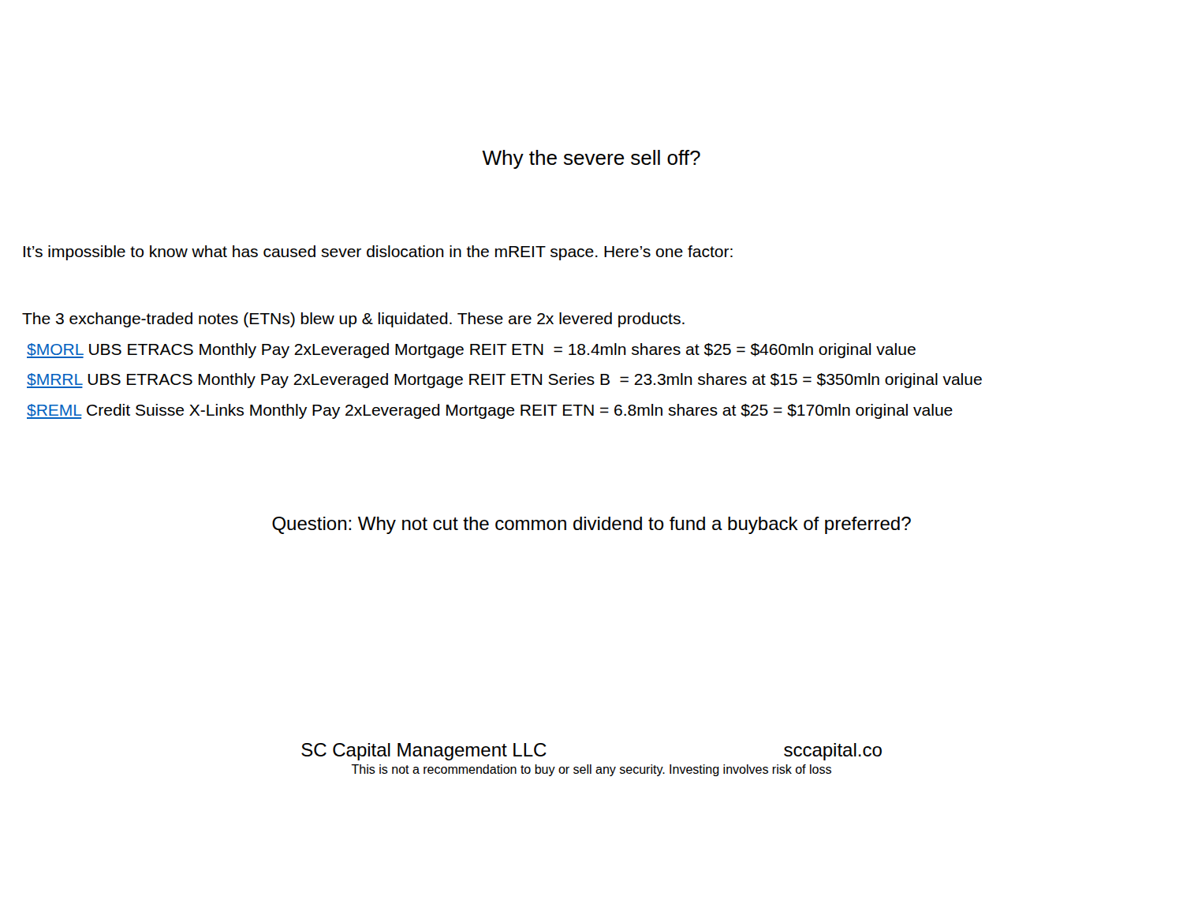Why the severe sell off?
It’s impossible to know what has caused sever dislocation in the mREIT space. Here’s one factor:
The 3 exchange-traded notes (ETNs) blew up & liquidated. These are 2x levered products.
$MORL UBS ETRACS Monthly Pay 2xLeveraged Mortgage REIT ETN = 18.4mln shares at $25 = $460mln original value
$MRRL UBS ETRACS Monthly Pay 2xLeveraged Mortgage REIT ETN Series B = 23.3mln shares at $15 = $350mln original value
$REML Credit Suisse X-Links Monthly Pay 2xLeveraged Mortgage REIT ETN = 6.8mln shares at $25 = $170mln original value
Question: Why not cut the common dividend to fund a buyback of preferred?
SC Capital Management LLC sccapital.co
This is not a recommendation to buy or sell any security. Investing involves risk of loss